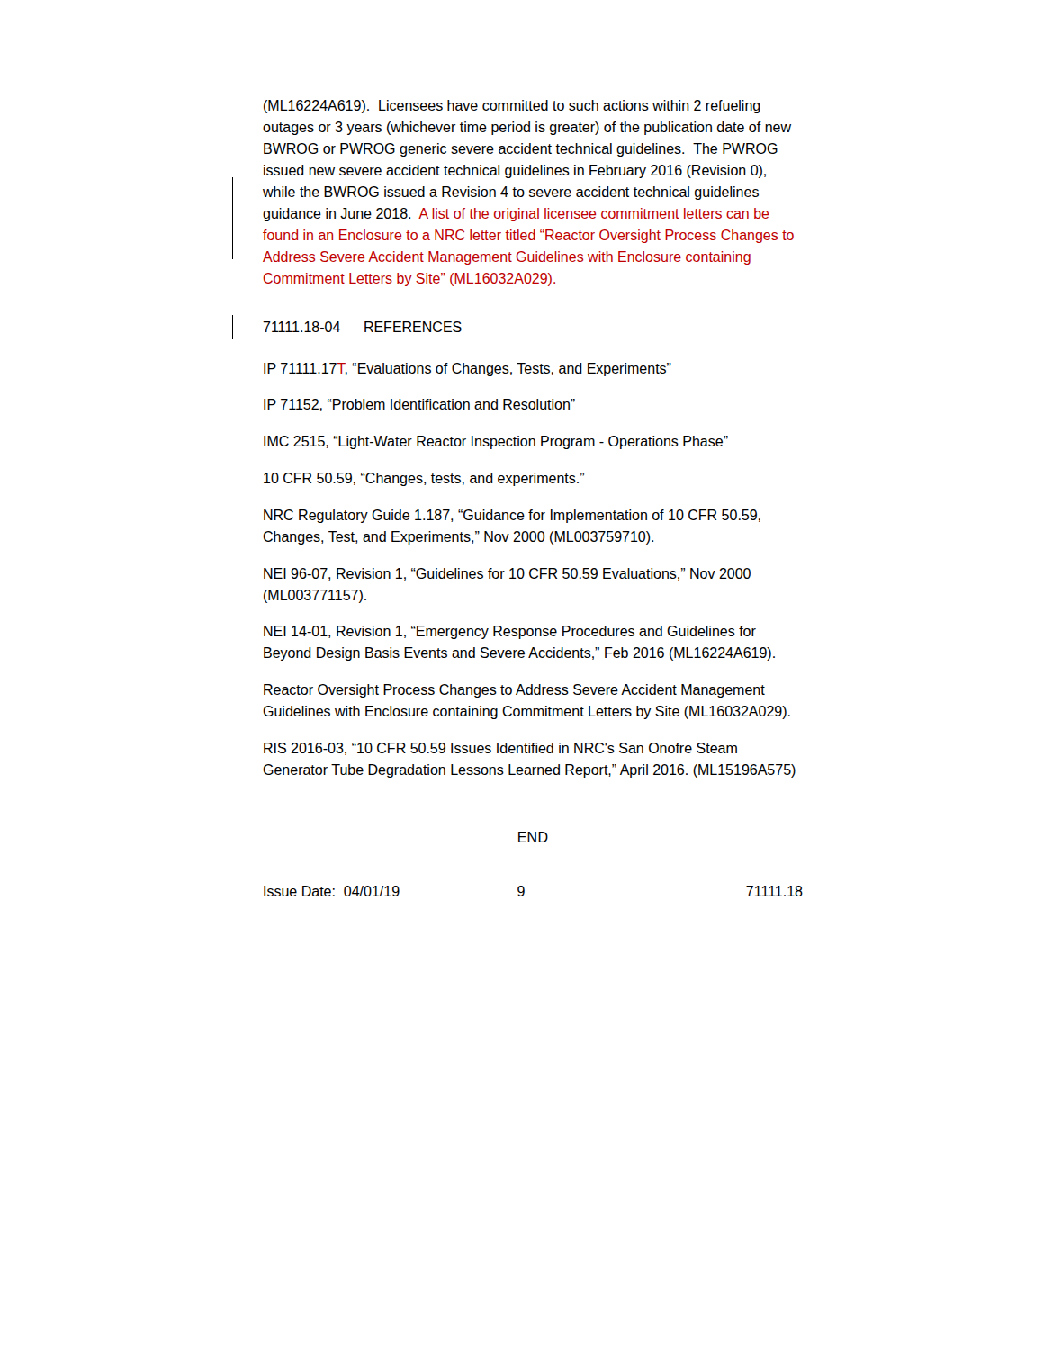(ML16224A619). Licensees have committed to such actions within 2 refueling outages or 3 years (whichever time period is greater) of the publication date of new BWROG or PWROG generic severe accident technical guidelines. The PWROG issued new severe accident technical guidelines in February 2016 (Revision 0), while the BWROG issued a Revision 4 to severe accident technical guidelines guidance in June 2018. A list of the original licensee commitment letters can be found in an Enclosure to a NRC letter titled “Reactor Oversight Process Changes to Address Severe Accident Management Guidelines with Enclosure containing Commitment Letters by Site” (ML16032A029).
71111.18-04 REFERENCES
IP 71111.17T, “Evaluations of Changes, Tests, and Experiments”
IP 71152, “Problem Identification and Resolution”
IMC 2515, “Light-Water Reactor Inspection Program - Operations Phase”
10 CFR 50.59, “Changes, tests, and experiments.”
NRC Regulatory Guide 1.187, “Guidance for Implementation of 10 CFR 50.59, Changes, Test, and Experiments,” Nov 2000 (ML003759710).
NEI 96-07, Revision 1, “Guidelines for 10 CFR 50.59 Evaluations,” Nov 2000 (ML003771157).
NEI 14-01, Revision 1, “Emergency Response Procedures and Guidelines for Beyond Design Basis Events and Severe Accidents,” Feb 2016 (ML16224A619).
Reactor Oversight Process Changes to Address Severe Accident Management Guidelines with Enclosure containing Commitment Letters by Site (ML16032A029).
RIS 2016-03, “10 CFR 50.59 Issues Identified in NRC's San Onofre Steam Generator Tube Degradation Lessons Learned Report,” April 2016. (ML15196A575)
END
Issue Date: 04/01/19
9
71111.18